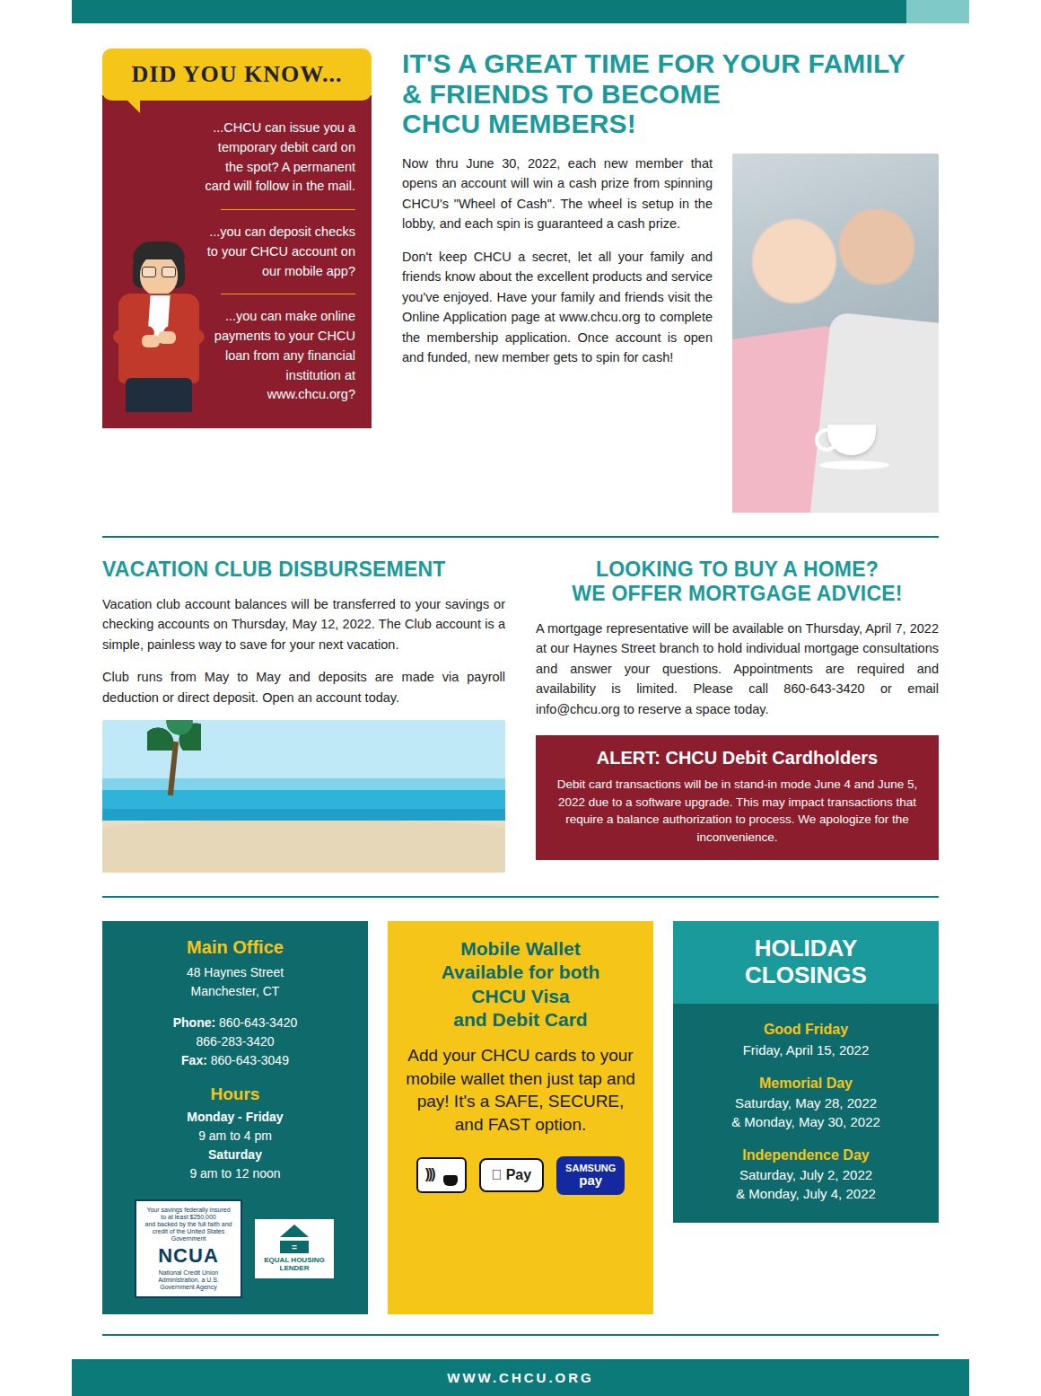DID YOU KNOW...
...CHCU can issue you a temporary debit card on the spot? A permanent card will follow in the mail.
...you can deposit checks to your CHCU account on our mobile app?
...you can make online payments to your CHCU loan from any financial institution at www.chcu.org?
IT'S A GREAT TIME FOR YOUR FAMILY
& FRIENDS TO BECOME
CHCU MEMBERS!
Now thru June 30, 2022, each new member that opens an account will win a cash prize from spinning CHCU's "Wheel of Cash". The wheel is setup in the lobby, and each spin is guaranteed a cash prize.
Don't keep CHCU a secret, let all your family and friends know about the excellent products and service you've enjoyed. Have your family and friends visit the Online Application page at www.chcu.org to complete the membership application. Once account is open and funded, new member gets to spin for cash!
VACATION CLUB DISBURSEMENT
Vacation club account balances will be transferred to your savings or checking accounts on Thursday, May 12, 2022. The Club account is a simple, painless way to save for your next vacation.
Club runs from May to May and deposits are made via payroll deduction or direct deposit. Open an account today.
LOOKING TO BUY A HOME?
WE OFFER MORTGAGE ADVICE!
A mortgage representative will be available on Thursday, April 7, 2022 at our Haynes Street branch to hold individual mortgage consultations and answer your questions. Appointments are required and availability is limited. Please call 860-643-3420 or email info@chcu.org to reserve a space today.
ALERT: CHCU Debit Cardholders
Debit card transactions will be in stand-in mode June 4 and June 5, 2022 due to a software upgrade. This may impact transactions that require a balance authorization to process. We apologize for the inconvenience.
Main Office
48 Haynes Street
Manchester, CT
Phone: 860-643-3420
866-283-3420
Fax: 860-643-3049
Hours
Monday - Friday
9 am to 4 pm
Saturday
9 am to 12 noon
Your savings federally insured to at least $250,000
and backed by the full faith and credit of the United States Government NCUA National Credit Union Administration, a U.S. Government Agency
EQUAL HOUSING
LENDER
Mobile Wallet
Available for both
CHCU Visa
and Debit Card
Add your CHCU cards to your mobile wallet then just tap and pay! It's a SAFE, SECURE, and FAST option.
 Pay
SAMSUNGpay
HOLIDAY
CLOSINGS
Good Friday
Friday, April 15, 2022
Memorial Day
Saturday, May 28, 2022
& Monday, May 30, 2022
Independence Day
Saturday, July 2, 2022
& Monday, July 4, 2022
WWW.CHCU.ORG